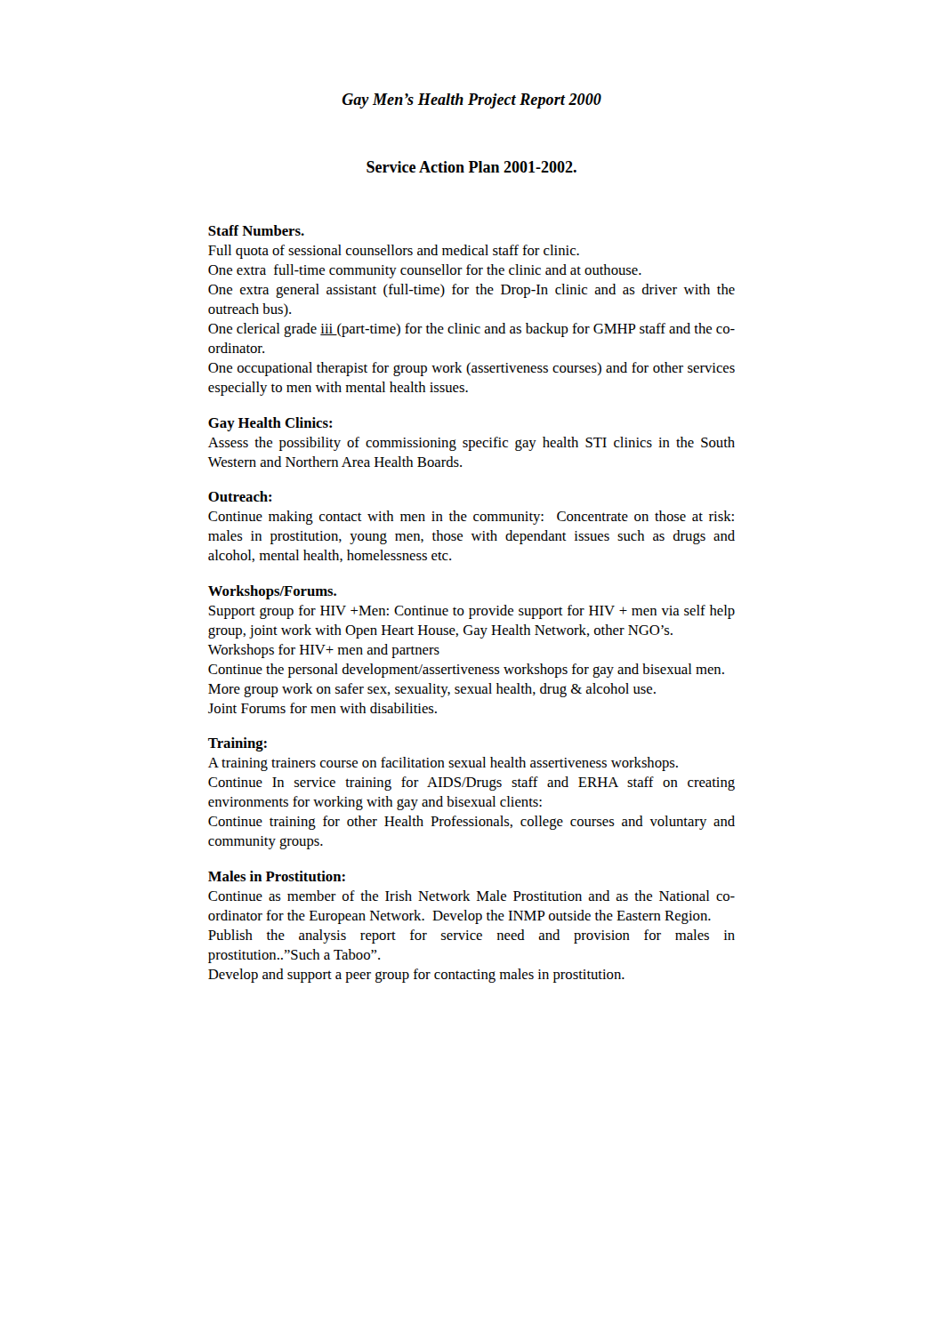Gay Men’s Health Project Report 2000
Service Action Plan 2001-2002.
Staff Numbers.
Full quota of sessional counsellors and medical staff for clinic.
One extra full-time community counsellor for the clinic and at outhouse.
One extra general assistant (full-time) for the Drop-In clinic and as driver with the outreach bus).
One clerical grade iii (part-time) for the clinic and as backup for GMHP staff and the co-ordinator.
One occupational therapist for group work (assertiveness courses) and for other services especially to men with mental health issues.
Gay Health Clinics:
Assess the possibility of commissioning specific gay health STI clinics in the South Western and Northern Area Health Boards.
Outreach:
Continue making contact with men in the community: Concentrate on those at risk: males in prostitution, young men, those with dependant issues such as drugs and alcohol, mental health, homelessness etc.
Workshops/Forums.
Support group for HIV +Men: Continue to provide support for HIV + men via self help group, joint work with Open Heart House, Gay Health Network, other NGO’s.
Workshops for HIV+ men and partners
Continue the personal development/assertiveness workshops for gay and bisexual men.
More group work on safer sex, sexuality, sexual health, drug & alcohol use.
Joint Forums for men with disabilities.
Training:
A training trainers course on facilitation sexual health assertiveness workshops.
Continue In service training for AIDS/Drugs staff and ERHA staff on creating environments for working with gay and bisexual clients:
Continue training for other Health Professionals, college courses and voluntary and community groups.
Males in Prostitution:
Continue as member of the Irish Network Male Prostitution and as the National co-ordinator for the European Network. Develop the INMP outside the Eastern Region.
Publish the analysis report for service need and provision for males in prostitution..”Such a Taboo”.
Develop and support a peer group for contacting males in prostitution.